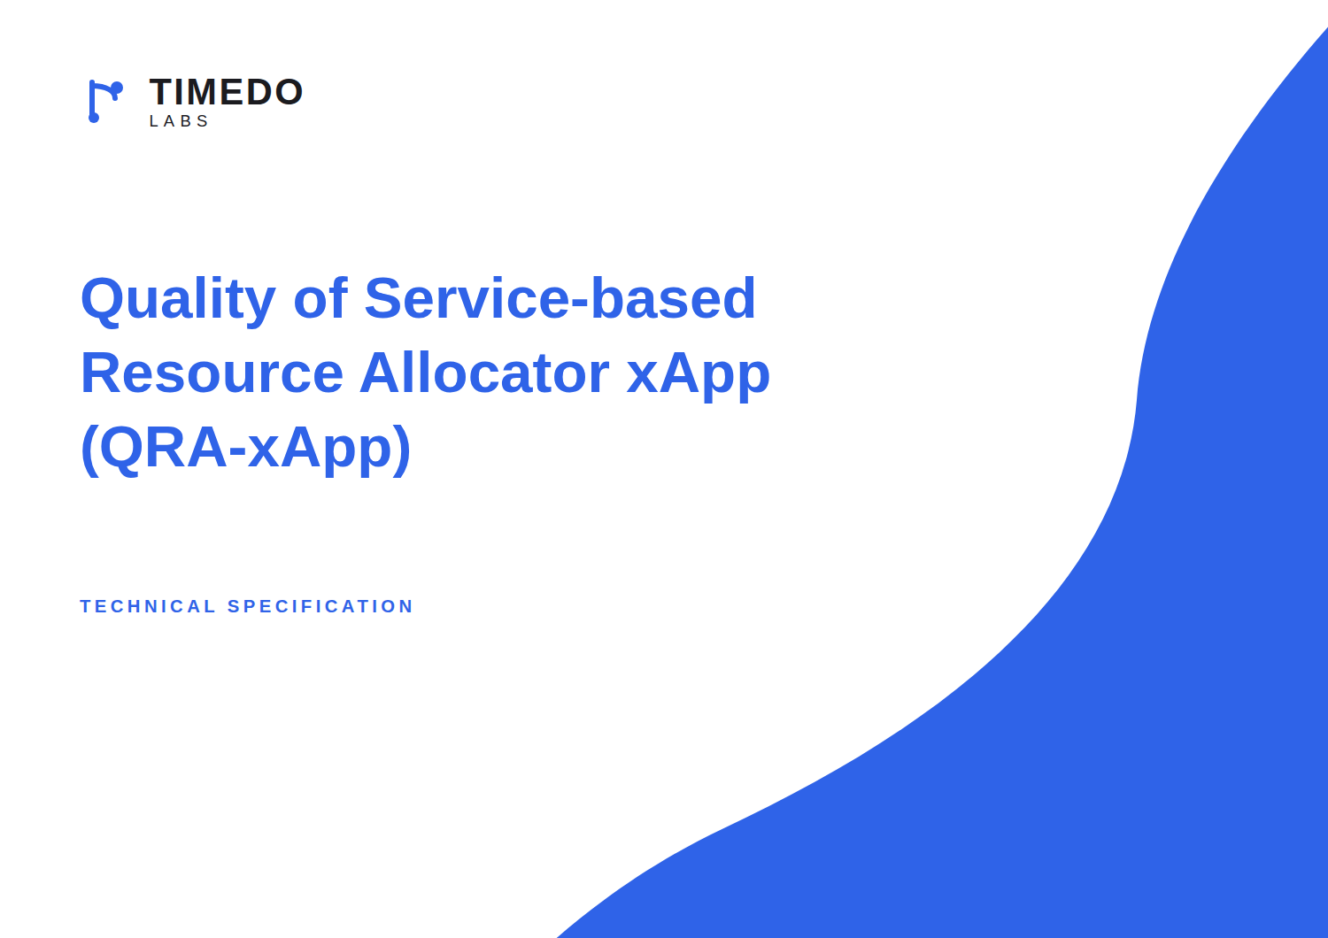TIMEDO LABS
Quality of Service-based Resource Allocator xApp (QRA-xApp)
Technical Specification